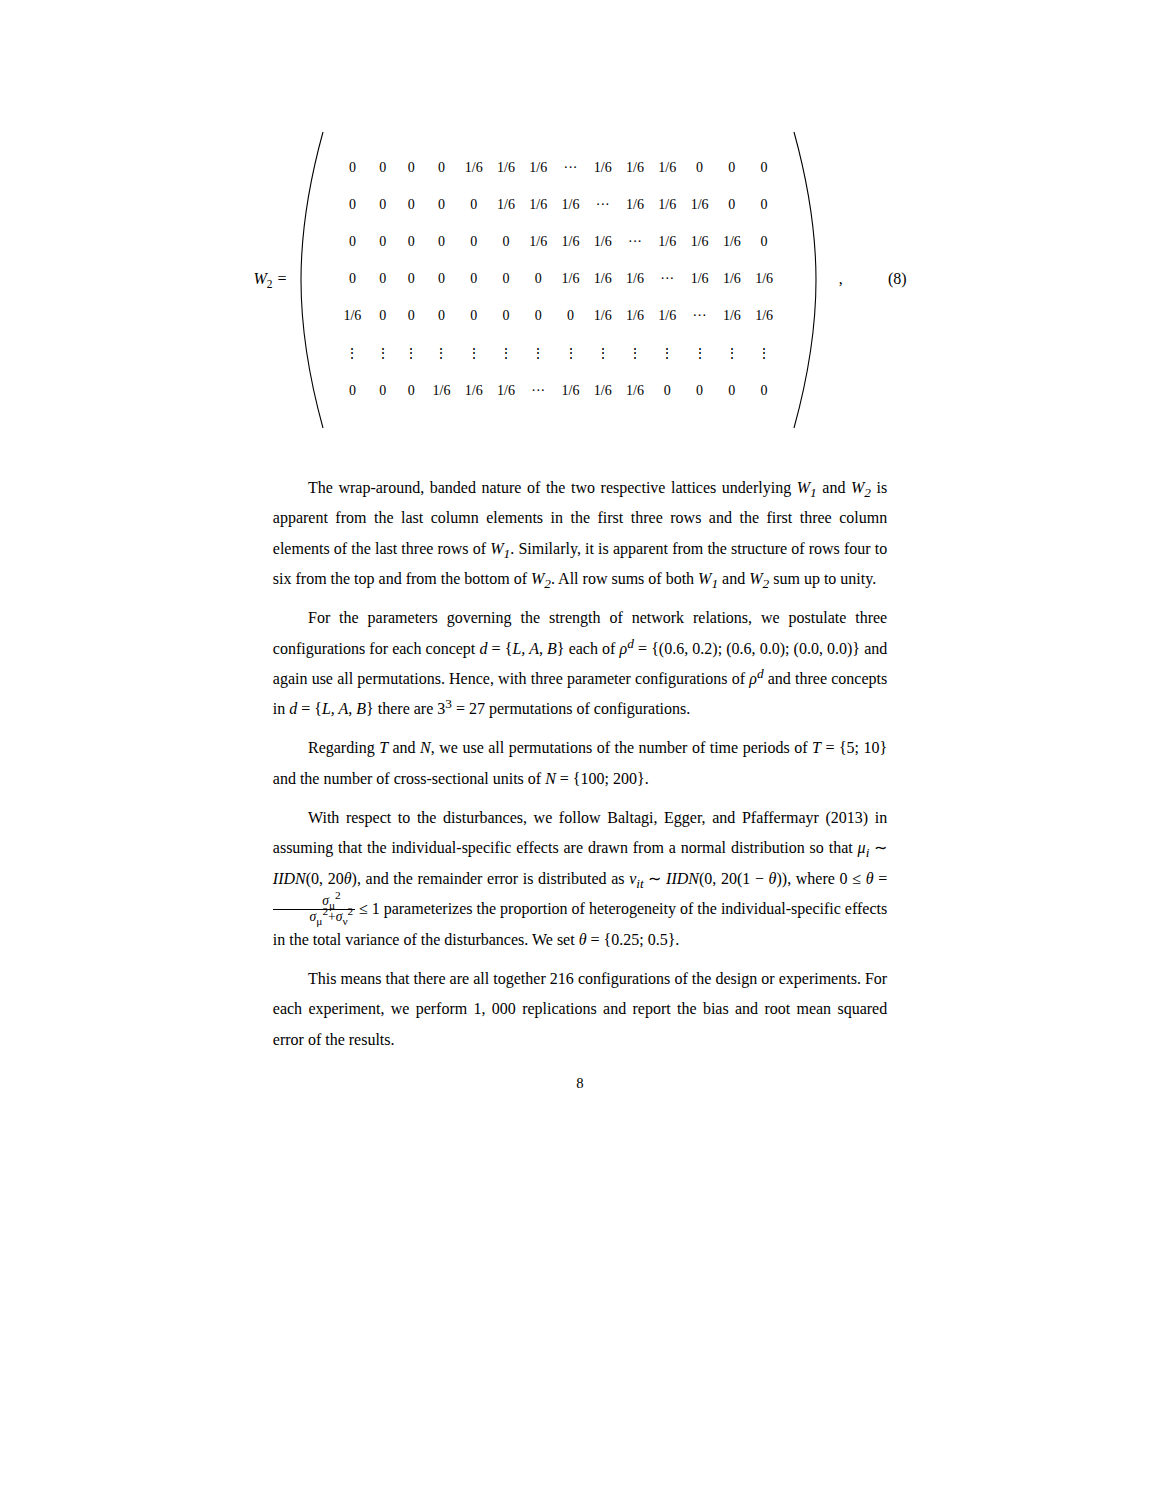W2 =
| 0 | 0 | 0 | 0 | 1/6 | 1/6 | 1/6 | ··· | 1/6 | 1/6 | 1/6 | 0 | 0 | 0 |
| 0 | 0 | 0 | 0 | 0 | 1/6 | 1/6 | 1/6 | ··· | 1/6 | 1/6 | 1/6 | 0 | 0 |
| 0 | 0 | 0 | 0 | 0 | 0 | 1/6 | 1/6 | 1/6 | ··· | 1/6 | 1/6 | 1/6 | 0 |
| 0 | 0 | 0 | 0 | 0 | 0 | 0 | 1/6 | 1/6 | 1/6 | ··· | 1/6 | 1/6 | 1/6 |
| 1/6 | 0 | 0 | 0 | 0 | 0 | 0 | 0 | 1/6 | 1/6 | 1/6 | ··· | 1/6 | 1/6 |
| ⋮ | ⋮ | ⋮ | ⋮ | ⋮ | ⋮ | ⋮ | ⋮ | ⋮ | ⋮ | ⋮ | ⋮ | ⋮ | ⋮ |
| 0 | 0 | 0 | 1/6 | 1/6 | 1/6 | ··· | 1/6 | 1/6 | 1/6 | 0 | 0 | 0 | 0 |
, (8)
The wrap-around, banded nature of the two respective lattices underlying W1 and W2 is apparent from the last column elements in the first three rows and the first three column elements of the last three rows of W1. Similarly, it is apparent from the structure of rows four to six from the top and from the bottom of W2. All row sums of both W1 and W2 sum up to unity.
For the parameters governing the strength of network relations, we postulate three configurations for each concept d = {L, A, B} each of ρd = {(0.6, 0.2); (0.6, 0.0); (0.0, 0.0)} and again use all permutations. Hence, with three parameter configurations of ρd and three concepts in d = {L, A, B} there are 33 = 27 permutations of configurations.
Regarding T and N, we use all permutations of the number of time periods of T = {5; 10} and the number of cross-sectional units of N = {100; 200}.
With respect to the disturbances, we follow Baltagi, Egger, and Pfaffermayr (2013) in assuming that the individual-specific effects are drawn from a normal distribution so that μi ∼ IIDN(0, 20θ), and the remainder error is distributed as νit ∼ IIDN(0, 20(1 − θ)), where 0 ≤ θ = σμ2 σμ2+σν2 ≤ 1 parameterizes the proportion of heterogeneity of the individual-specific effects in the total variance of the disturbances. We set θ = {0.25; 0.5}.
This means that there are all together 216 configurations of the design or experiments. For each experiment, we perform 1, 000 replications and report the bias and root mean squared error of the results.
8